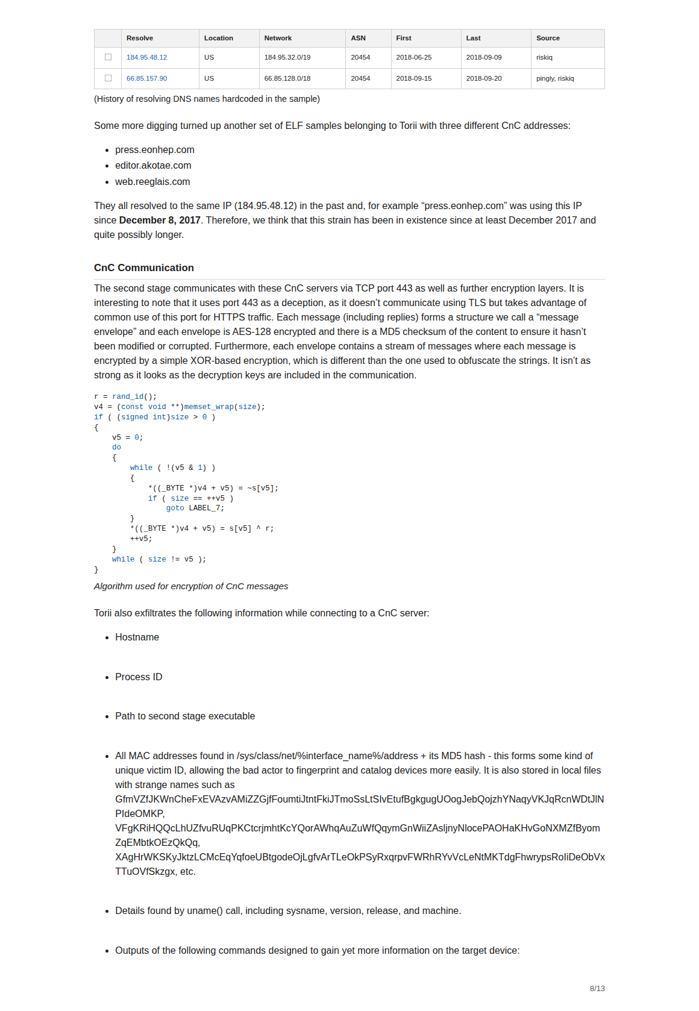| | Resolve | Location | Network | ASN | First | Last | Source |
| --- | --- | --- | --- | --- | --- | --- | --- |
| | 184.95.48.12 | US | 184.95.32.0/19 | 20454 | 2018-06-25 | 2018-09-09 | riskiq |
| | 66.85.157.90 | US | 66.85.128.0/18 | 20454 | 2018-09-15 | 2018-09-20 | pingly, riskiq |
(History of resolving DNS names hardcoded in the sample)
Some more digging turned up another set of ELF samples belonging to Torii with three different CnC addresses:
press.eonhep.com
editor.akotae.com
web.reeglais.com
They all resolved to the same IP (184.95.48.12) in the past and, for example “press.eonhep.com” was using this IP since December 8, 2017. Therefore, we think that this strain has been in existence since at least December 2017 and quite possibly longer.
CnC Communication
The second stage communicates with these CnC servers via TCP port 443 as well as further encryption layers. It is interesting to note that it uses port 443 as a deception, as it doesn’t communicate using TLS but takes advantage of common use of this port for HTTPS traffic. Each message (including replies) forms a structure we call a “message envelope” and each envelope is AES-128 encrypted and there is a MD5 checksum of the content to ensure it hasn’t been modified or corrupted. Furthermore, each envelope contains a stream of messages where each message is encrypted by a simple XOR-based encryption, which is different than the one used to obfuscate the strings. It isn’t as strong as it looks as the decryption keys are included in the communication.
r = rand_id();
v4 = (const void **)memset_wrap(size);
if ( (signed int)size > 0 )
{
    v5 = 0;
    do
    {
        while ( !(v5 & 1) )
        {
            *((_BYTE *)v4 + v5) = ~s[v5];
            if ( size == ++v5 )
                goto LABEL_7;
        }
        *((_BYTE *)v4 + v5) = s[v5] ^ r;
        ++v5;
    }
    while ( size != v5 );
}
Algorithm used for encryption of CnC messages
Torii also exfiltrates the following information while connecting to a CnC server:
Hostname
Process ID
Path to second stage executable
All MAC addresses found in /sys/class/net/%interface_name%/address + its MD5 hash - this forms some kind of unique victim ID, allowing the bad actor to fingerprint and catalog devices more easily. It is also stored in local files with strange names such as GfmVZfJKWnCheFxEVAzvAMiZZGjfFoumtiJtntFkiJTmoSsLtSIvEtufBgkgugUOogJebQojzhYNaqyVKJqRcnWDtJlNPIdeOMKP, VFgKRiHQQcLhUZfvuRUqPKCtcrjmhtKcYQorAWhqAuZuWfQqymGnWiiZAsljnyNlocePAOHaKHvGoNXMZfByomZqEMbtkOEzQkQq, XAgHrWKSKyJktzLCMcEqYqfoeUBtgodeOjLgfvArTLeOkPSyRxqrpvFWRhRYvVcLeNtMKTdgFhwrypsRoIiDeObVxTTuOVfSkzgx, etc.
Details found by uname() call, including sysname, version, release, and machine.
Outputs of the following commands designed to gain yet more information on the target device:
8/13